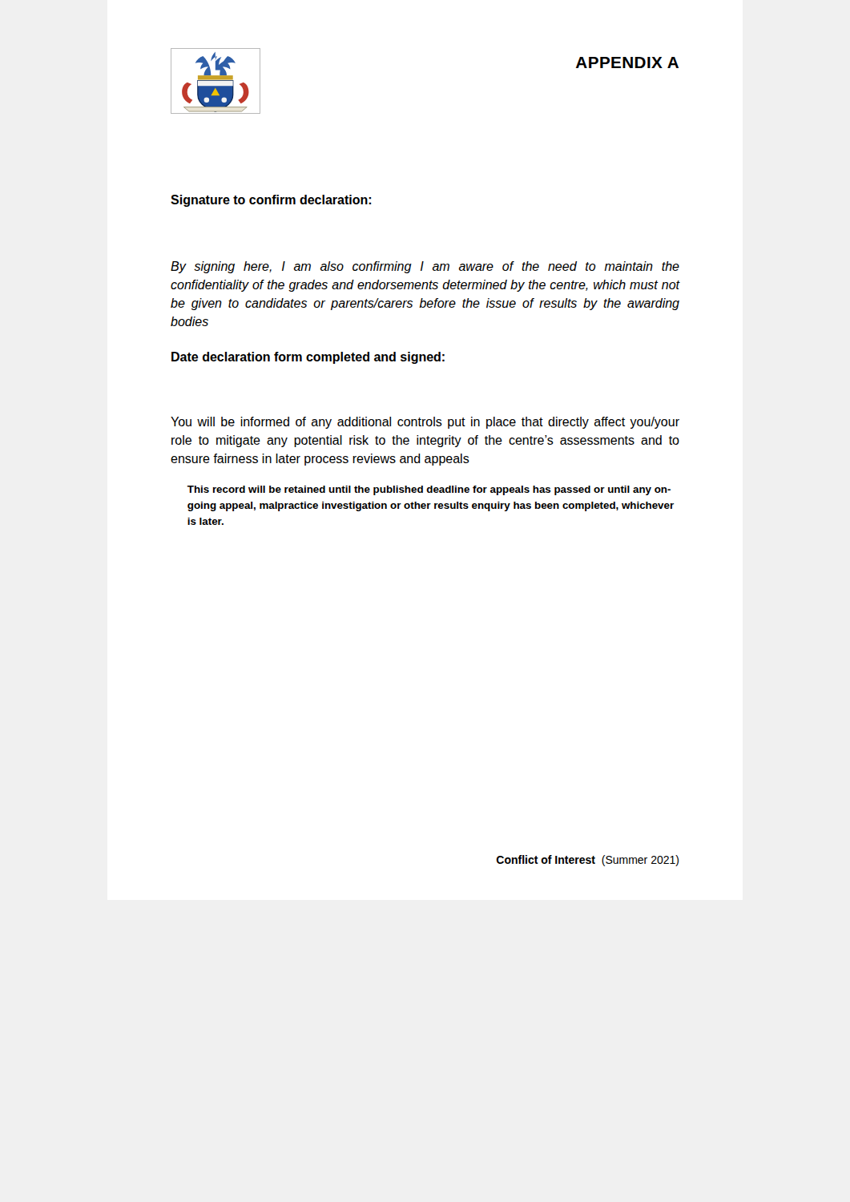APPENDIX A
Signature to confirm declaration:
By signing here, I am also confirming I am aware of the need to maintain the confidentiality of the grades and endorsements determined by the centre, which must not be given to candidates or parents/carers before the issue of results by the awarding bodies
Date declaration form completed and signed:
You will be informed of any additional controls put in place that directly affect you/your role to mitigate any potential risk to the integrity of the centre’s assessments and to ensure fairness in later process reviews and appeals
This record will be retained until the published deadline for appeals has passed or until any on-going appeal, malpractice investigation or other results enquiry has been completed, whichever is later.
Conflict of Interest (Summer 2021)